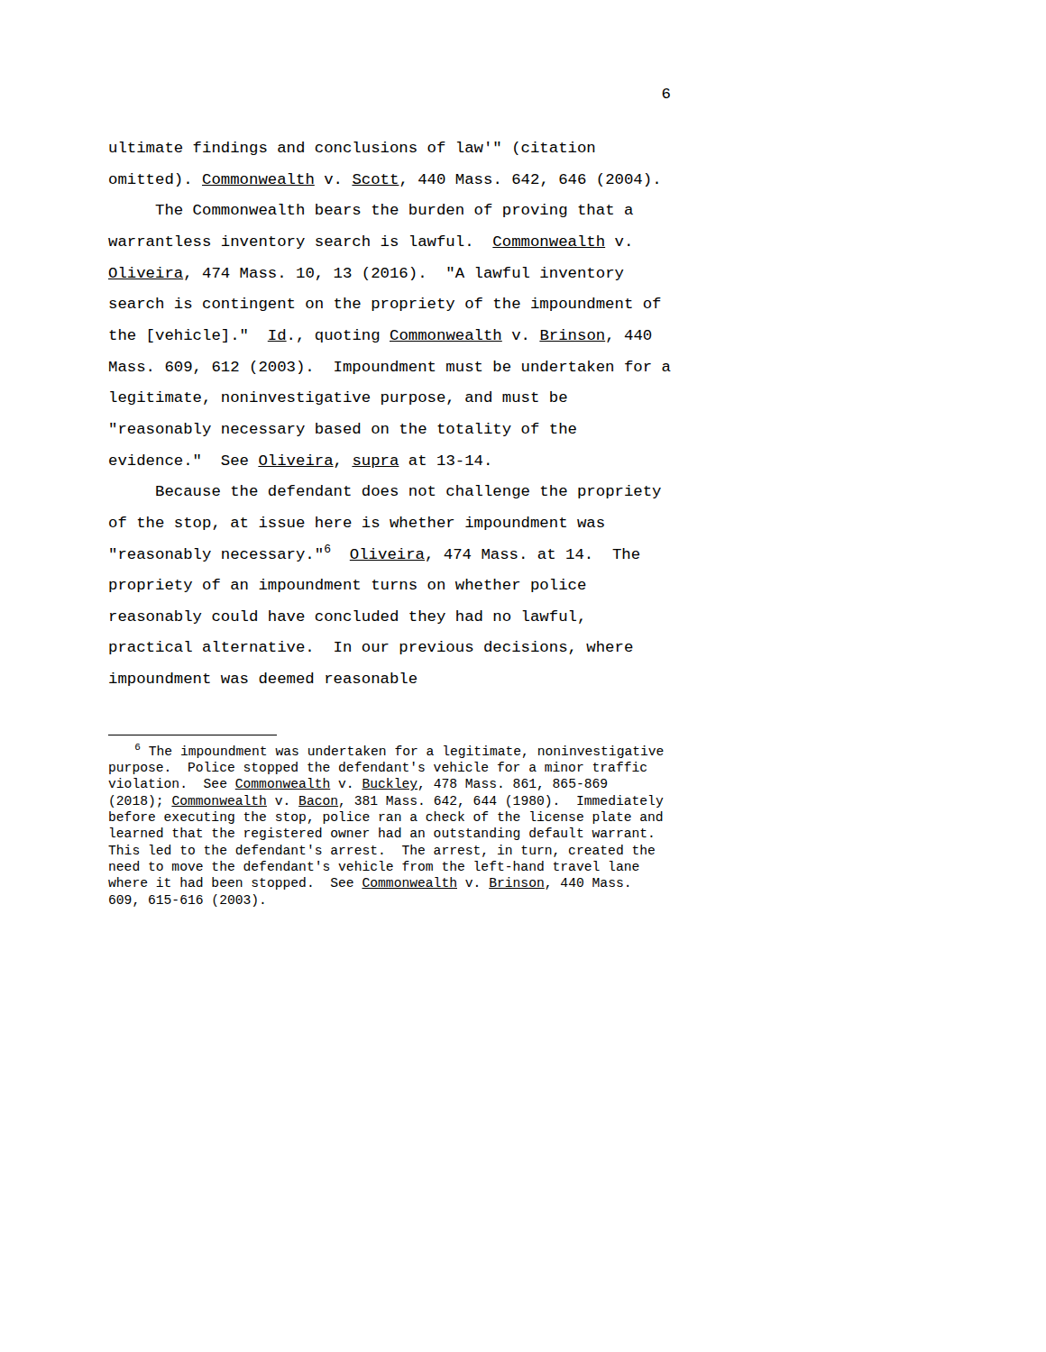6
ultimate findings and conclusions of law'" (citation omitted). Commonwealth v. Scott, 440 Mass. 642, 646 (2004).
The Commonwealth bears the burden of proving that a warrantless inventory search is lawful. Commonwealth v. Oliveira, 474 Mass. 10, 13 (2016). "A lawful inventory search is contingent on the propriety of the impoundment of the [vehicle]." Id., quoting Commonwealth v. Brinson, 440 Mass. 609, 612 (2003). Impoundment must be undertaken for a legitimate, noninvestigative purpose, and must be "reasonably necessary based on the totality of the evidence." See Oliveira, supra at 13-14.
Because the defendant does not challenge the propriety of the stop, at issue here is whether impoundment was "reasonably necessary."6 Oliveira, 474 Mass. at 14. The propriety of an impoundment turns on whether police reasonably could have concluded they had no lawful, practical alternative. In our previous decisions, where impoundment was deemed reasonable
6 The impoundment was undertaken for a legitimate, noninvestigative purpose. Police stopped the defendant's vehicle for a minor traffic violation. See Commonwealth v. Buckley, 478 Mass. 861, 865-869 (2018); Commonwealth v. Bacon, 381 Mass. 642, 644 (1980). Immediately before executing the stop, police ran a check of the license plate and learned that the registered owner had an outstanding default warrant. This led to the defendant's arrest. The arrest, in turn, created the need to move the defendant's vehicle from the left-hand travel lane where it had been stopped. See Commonwealth v. Brinson, 440 Mass. 609, 615-616 (2003).